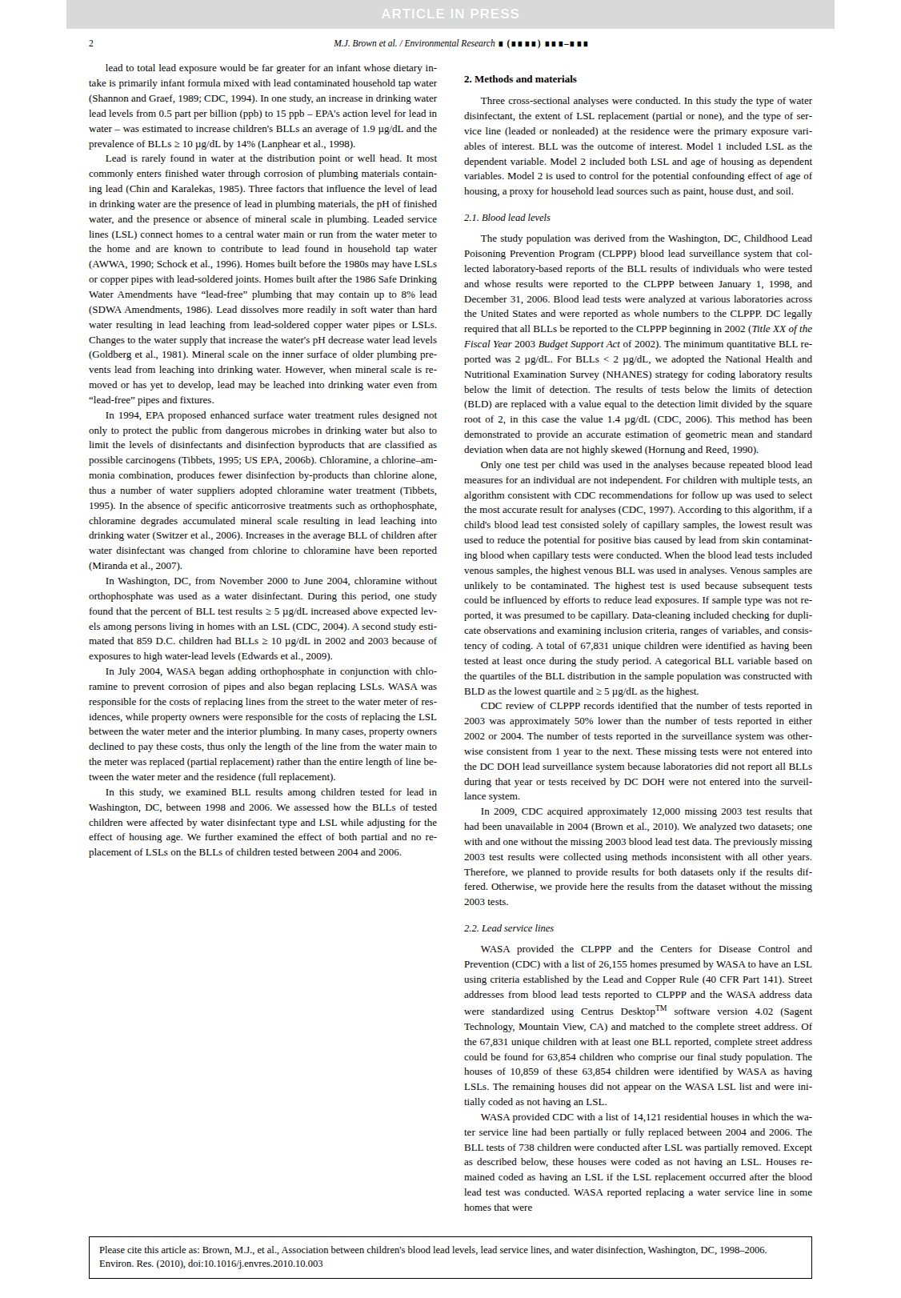ARTICLE IN PRESS
2
M.J. Brown et al. / Environmental Research ∎ (∎∎∎∎) ∎∎∎–∎∎∎
lead to total lead exposure would be far greater for an infant whose dietary intake is primarily infant formula mixed with lead contaminated household tap water (Shannon and Graef, 1989; CDC, 1994). In one study, an increase in drinking water lead levels from 0.5 part per billion (ppb) to 15 ppb – EPA's action level for lead in water – was estimated to increase children's BLLs an average of 1.9 µg/dL and the prevalence of BLLs ≥ 10 µg/dL by 14% (Lanphear et al., 1998).
Lead is rarely found in water at the distribution point or well head. It most commonly enters finished water through corrosion of plumbing materials containing lead (Chin and Karalekas, 1985). Three factors that influence the level of lead in drinking water are the presence of lead in plumbing materials, the pH of finished water, and the presence or absence of mineral scale in plumbing. Leaded service lines (LSL) connect homes to a central water main or run from the water meter to the home and are known to contribute to lead found in household tap water (AWWA, 1990; Schock et al., 1996). Homes built before the 1980s may have LSLs or copper pipes with lead-soldered joints. Homes built after the 1986 Safe Drinking Water Amendments have “lead-free” plumbing that may contain up to 8% lead (SDWA Amendments, 1986). Lead dissolves more readily in soft water than hard water resulting in lead leaching from lead-soldered copper water pipes or LSLs. Changes to the water supply that increase the water's pH decrease water lead levels (Goldberg et al., 1981). Mineral scale on the inner surface of older plumbing prevents lead from leaching into drinking water. However, when mineral scale is removed or has yet to develop, lead may be leached into drinking water even from “lead-free” pipes and fixtures.
In 1994, EPA proposed enhanced surface water treatment rules designed not only to protect the public from dangerous microbes in drinking water but also to limit the levels of disinfectants and disinfection byproducts that are classified as possible carcinogens (Tibbets, 1995; US EPA, 2006b). Chloramine, a chlorine–ammonia combination, produces fewer disinfection by-products than chlorine alone, thus a number of water suppliers adopted chloramine water treatment (Tibbets, 1995). In the absence of specific anticorrosive treatments such as orthophosphate, chloramine degrades accumulated mineral scale resulting in lead leaching into drinking water (Switzer et al., 2006). Increases in the average BLL of children after water disinfectant was changed from chlorine to chloramine have been reported (Miranda et al., 2007).
In Washington, DC, from November 2000 to June 2004, chloramine without orthophosphate was used as a water disinfectant. During this period, one study found that the percent of BLL test results ≥ 5 µg/dL increased above expected levels among persons living in homes with an LSL (CDC, 2004). A second study estimated that 859 D.C. children had BLLs ≥ 10 µg/dL in 2002 and 2003 because of exposures to high water-lead levels (Edwards et al., 2009).
In July 2004, WASA began adding orthophosphate in conjunction with chloramine to prevent corrosion of pipes and also began replacing LSLs. WASA was responsible for the costs of replacing lines from the street to the water meter of residences, while property owners were responsible for the costs of replacing the LSL between the water meter and the interior plumbing. In many cases, property owners declined to pay these costs, thus only the length of the line from the water main to the meter was replaced (partial replacement) rather than the entire length of line between the water meter and the residence (full replacement).
In this study, we examined BLL results among children tested for lead in Washington, DC, between 1998 and 2006. We assessed how the BLLs of tested children were affected by water disinfectant type and LSL while adjusting for the effect of housing age. We further examined the effect of both partial and no replacement of LSLs on the BLLs of children tested between 2004 and 2006.
2. Methods and materials
Three cross-sectional analyses were conducted. In this study the type of water disinfectant, the extent of LSL replacement (partial or none), and the type of service line (leaded or nonleaded) at the residence were the primary exposure variables of interest. BLL was the outcome of interest. Model 1 included LSL as the dependent variable. Model 2 included both LSL and age of housing as dependent variables. Model 2 is used to control for the potential confounding effect of age of housing, a proxy for household lead sources such as paint, house dust, and soil.
2.1. Blood lead levels
The study population was derived from the Washington, DC, Childhood Lead Poisoning Prevention Program (CLPPP) blood lead surveillance system that collected laboratory-based reports of the BLL results of individuals who were tested and whose results were reported to the CLPPP between January 1, 1998, and December 31, 2006. Blood lead tests were analyzed at various laboratories across the United States and were reported as whole numbers to the CLPPP. DC legally required that all BLLs be reported to the CLPPP beginning in 2002 (Title XX of the Fiscal Year 2003 Budget Support Act of 2002). The minimum quantitative BLL reported was 2 µg/dL. For BLLs < 2 µg/dL, we adopted the National Health and Nutritional Examination Survey (NHANES) strategy for coding laboratory results below the limit of detection. The results of tests below the limits of detection (BLD) are replaced with a value equal to the detection limit divided by the square root of 2, in this case the value 1.4 µg/dL (CDC, 2006). This method has been demonstrated to provide an accurate estimation of geometric mean and standard deviation when data are not highly skewed (Hornung and Reed, 1990).
Only one test per child was used in the analyses because repeated blood lead measures for an individual are not independent. For children with multiple tests, an algorithm consistent with CDC recommendations for follow up was used to select the most accurate result for analyses (CDC, 1997). According to this algorithm, if a child's blood lead test consisted solely of capillary samples, the lowest result was used to reduce the potential for positive bias caused by lead from skin contaminating blood when capillary tests were conducted. When the blood lead tests included venous samples, the highest venous BLL was used in analyses. Venous samples are unlikely to be contaminated. The highest test is used because subsequent tests could be influenced by efforts to reduce lead exposures. If sample type was not reported, it was presumed to be capillary. Data-cleaning included checking for duplicate observations and examining inclusion criteria, ranges of variables, and consistency of coding. A total of 67,831 unique children were identified as having been tested at least once during the study period. A categorical BLL variable based on the quartiles of the BLL distribution in the sample population was constructed with BLD as the lowest quartile and ≥ 5 µg/dL as the highest.
CDC review of CLPPP records identified that the number of tests reported in 2003 was approximately 50% lower than the number of tests reported in either 2002 or 2004. The number of tests reported in the surveillance system was otherwise consistent from 1 year to the next. These missing tests were not entered into the DC DOH lead surveillance system because laboratories did not report all BLLs during that year or tests received by DC DOH were not entered into the surveillance system.
In 2009, CDC acquired approximately 12,000 missing 2003 test results that had been unavailable in 2004 (Brown et al., 2010). We analyzed two datasets; one with and one without the missing 2003 blood lead test data. The previously missing 2003 test results were collected using methods inconsistent with all other years. Therefore, we planned to provide results for both datasets only if the results differed. Otherwise, we provide here the results from the dataset without the missing 2003 tests.
2.2. Lead service lines
WASA provided the CLPPP and the Centers for Disease Control and Prevention (CDC) with a list of 26,155 homes presumed by WASA to have an LSL using criteria established by the Lead and Copper Rule (40 CFR Part 141). Street addresses from blood lead tests reported to CLPPP and the WASA address data were standardized using Centrus DesktopTM software version 4.02 (Sagent Technology, Mountain View, CA) and matched to the complete street address. Of the 67,831 unique children with at least one BLL reported, complete street address could be found for 63,854 children who comprise our final study population. The houses of 10,859 of these 63,854 children were identified by WASA as having LSLs. The remaining houses did not appear on the WASA LSL list and were initially coded as not having an LSL.
WASA provided CDC with a list of 14,121 residential houses in which the water service line had been partially or fully replaced between 2004 and 2006. The BLL tests of 738 children were conducted after LSL was partially removed. Except as described below, these houses were coded as not having an LSL. Houses remained coded as having an LSL if the LSL replacement occurred after the blood lead test was conducted. WASA reported replacing a water service line in some homes that were
Please cite this article as: Brown, M.J., et al., Association between children's blood lead levels, lead service lines, and water disinfection, Washington, DC, 1998–2006. Environ. Res. (2010), doi:10.1016/j.envres.2010.10.003